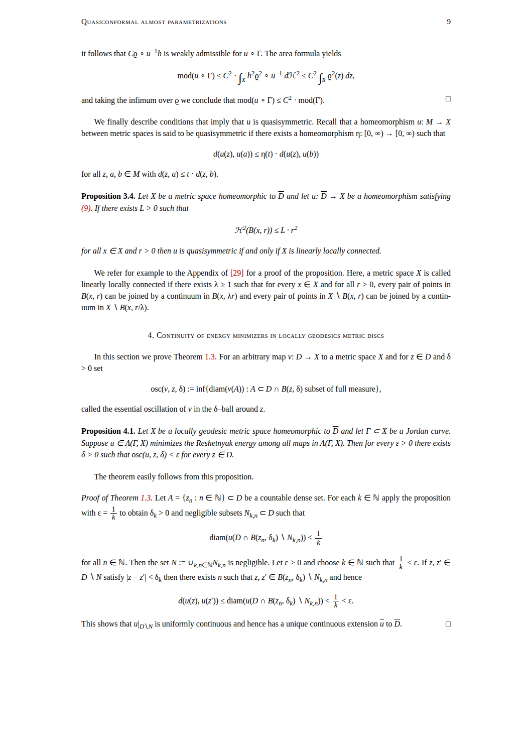Quasiconformal almost parametrizations 9
it follows that Cϱ ∘ u−1h is weakly admissible for u ∘ Γ. The area formula yields
mod(u ∘ Γ) ≤ C2 · ∫X h2ϱ2 ∘ u−1 d ℋ2 ≤ C2 ∫R ϱ2(z) dz,
and taking the infimum over ϱ we conclude that mod(u ∘ Γ) ≤ C2 · mod(Γ). □
We finally describe conditions that imply that u is quasisymmetric. Recall that a homeomorphism u: M → X between metric spaces is said to be quasisymmetric if there exists a homeomorphism η: [0, ∞) → [0, ∞) such that
d(u(z), u(a)) ≤ η(t) · d(u(z), u(b))
for all z, a, b ∈ M with d(z, a) ≤ t · d(z, b).
Proposition 3.4. Let X be a metric space homeomorphic to D and let u: D → X be a homeomorphism satisfying (9). If there exists L > 0 such that
ℋ2(B(x, r)) ≤ L · r2
for all x ∈ X and r > 0 then u is quasisymmetric if and only if X is linearly locally connected.
We refer for example to the Appendix of [29] for a proof of the proposition. Here, a metric space X is called linearly locally connected if there exists λ ≥ 1 such that for every x ∈ X and for all r > 0, every pair of points in B(x, r) can be joined by a continuum in B(x, λr) and every pair of points in X ∖ B(x, r) can be joined by a continuum in X ∖ B(x, r/λ).
4. Continuity of energy minimizers in locally geodesics metric discs
In this section we prove Theorem 1.3. For an arbitrary map v: D → X to a metric space X and for z ∈ D and δ > 0 set
osc(v, z, δ) := inf{diam(v(A)) : A ⊂ D ∩ B(z, δ) subset of full measure},
called the essential oscillation of v in the δ–ball around z.
Proposition 4.1. Let X be a locally geodesic metric space homeomorphic to D and let Γ ⊂ X be a Jordan curve. Suppose u ∈ Λ(Γ, X) minimizes the Reshetnyak energy among all maps in Λ(Γ, X). Then for every ε > 0 there exists δ > 0 such that osc(u, z, δ) < ε for every z ∈ D.
The theorem easily follows from this proposition.
Proof of Theorem 1.3. Let A = {zn : n ∈ ℕ} ⊂ D be a countable dense set. For each k ∈ ℕ apply the proposition with ε = 1 k to obtain δk > 0 and negligible subsets Nk,n ⊂ D such that
diam(u(D ∩ B(zn, δk) ∖ Nk,n)) < 1 k
for all n ∈ ℕ. Then the set N := ∪k,n∈ℕNk,n is negligible. Let ε > 0 and choose k ∈ ℕ such that 1 k < ε. If z, z′ ∈ D ∖ N satisfy |z − z′| < δk then there exists n such that z, z′ ∈ B(zn, δk) ∖ Nk,n and hence
d(u(z), u(z′)) ≤ diam(u(D ∩ B(zn, δk) ∖ Nk,n)) < 1 k < ε.
This shows that u|D∖N is uniformly continuous and hence has a unique continuous extension u to D. □